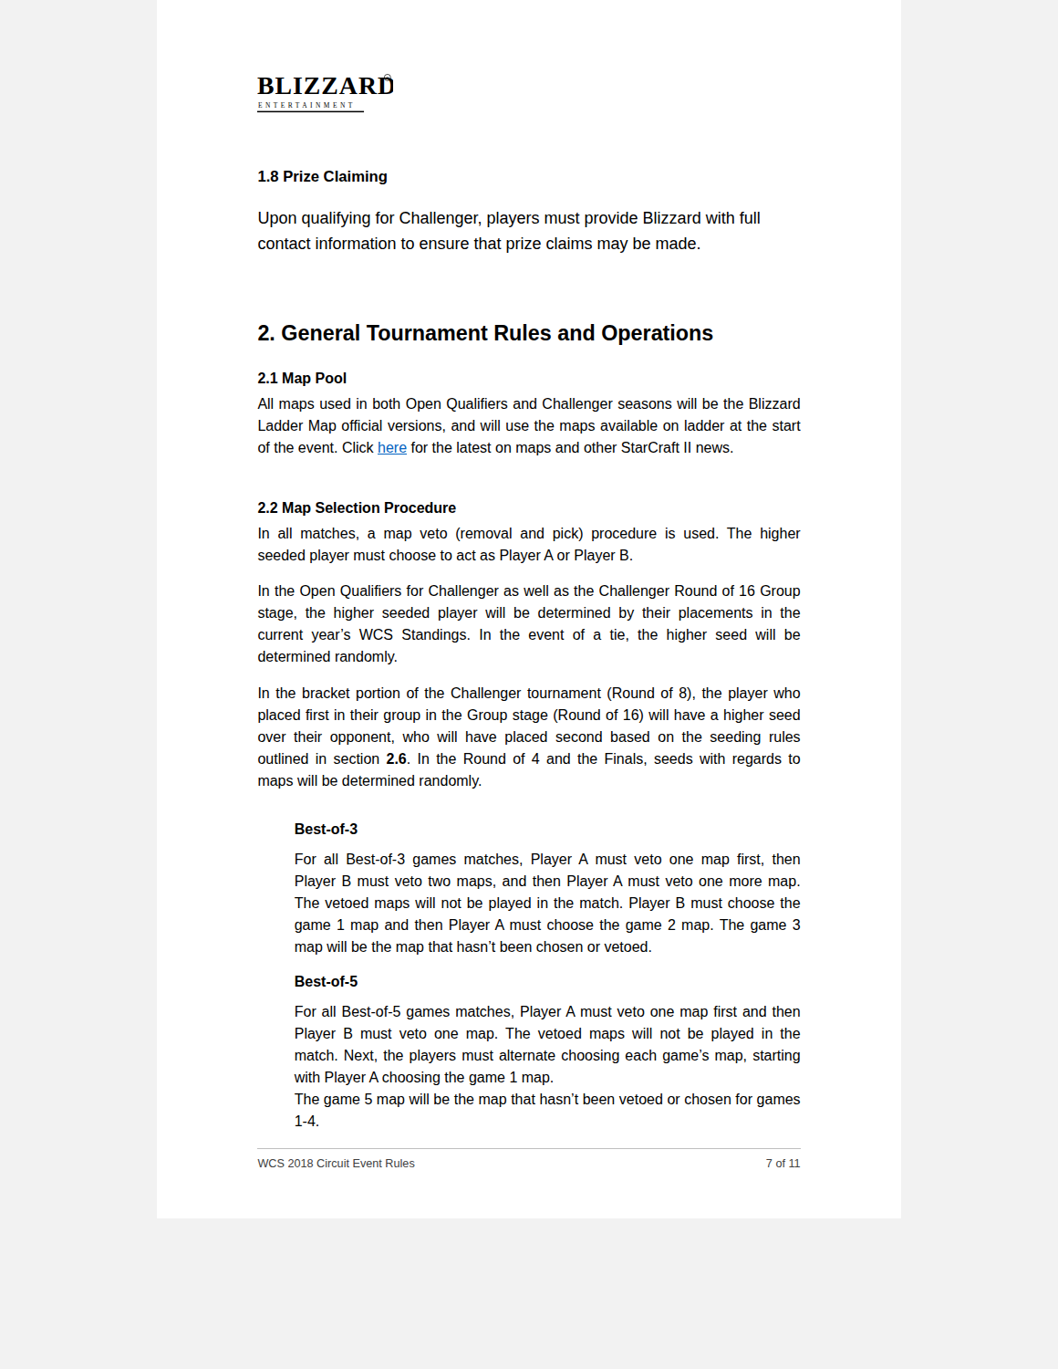BLIZZARD ENTERTAINMENT R
1.8 Prize Claiming
Upon qualifying for Challenger, players must provide Blizzard with full contact information to ensure that prize claims may be made.
2. General Tournament Rules and Operations
2.1 Map Pool
All maps used in both Open Qualifiers and Challenger seasons will be the Blizzard Ladder Map official versions, and will use the maps available on ladder at the start of the event. Click here for the latest on maps and other StarCraft II news.
2.2 Map Selection Procedure
In all matches, a map veto (removal and pick) procedure is used. The higher seeded player must choose to act as Player A or Player B.
In the Open Qualifiers for Challenger as well as the Challenger Round of 16 Group stage, the higher seeded player will be determined by their placements in the current year’s WCS Standings. In the event of a tie, the higher seed will be determined randomly.
In the bracket portion of the Challenger tournament (Round of 8), the player who placed first in their group in the Group stage (Round of 16) will have a higher seed over their opponent, who will have placed second based on the seeding rules outlined in section 2.6. In the Round of 4 and the Finals, seeds with regards to maps will be determined randomly.
Best-of-3
For all Best-of-3 games matches, Player A must veto one map first, then Player B must veto two maps, and then Player A must veto one more map. The vetoed maps will not be played in the match. Player B must choose the game 1 map and then Player A must choose the game 2 map. The game 3 map will be the map that hasn’t been chosen or vetoed.
Best-of-5
For all Best-of-5 games matches, Player A must veto one map first and then Player B must veto one map. The vetoed maps will not be played in the match. Next, the players must alternate choosing each game’s map, starting with Player A choosing the game 1 map. The game 5 map will be the map that hasn’t been vetoed or chosen for games 1-4.
WCS 2018 Circuit Event Rules 7 of 11